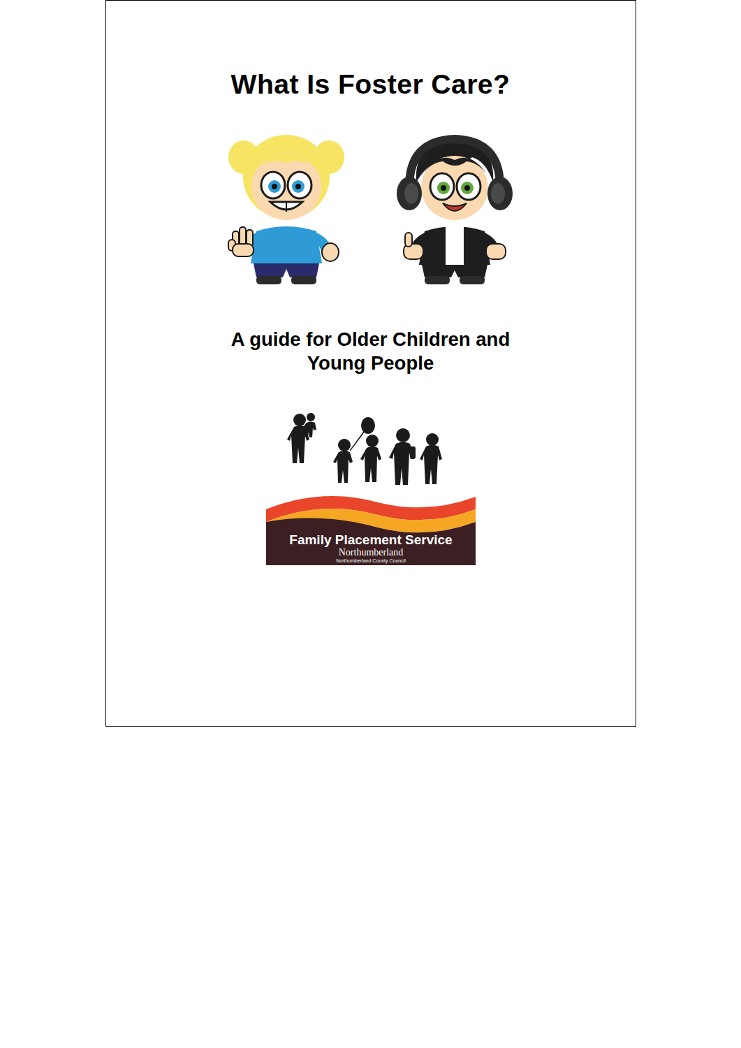What Is Foster Care?
A guide for Older Children and
Young People
Family Placement Service Northumberland Northumberland County Council